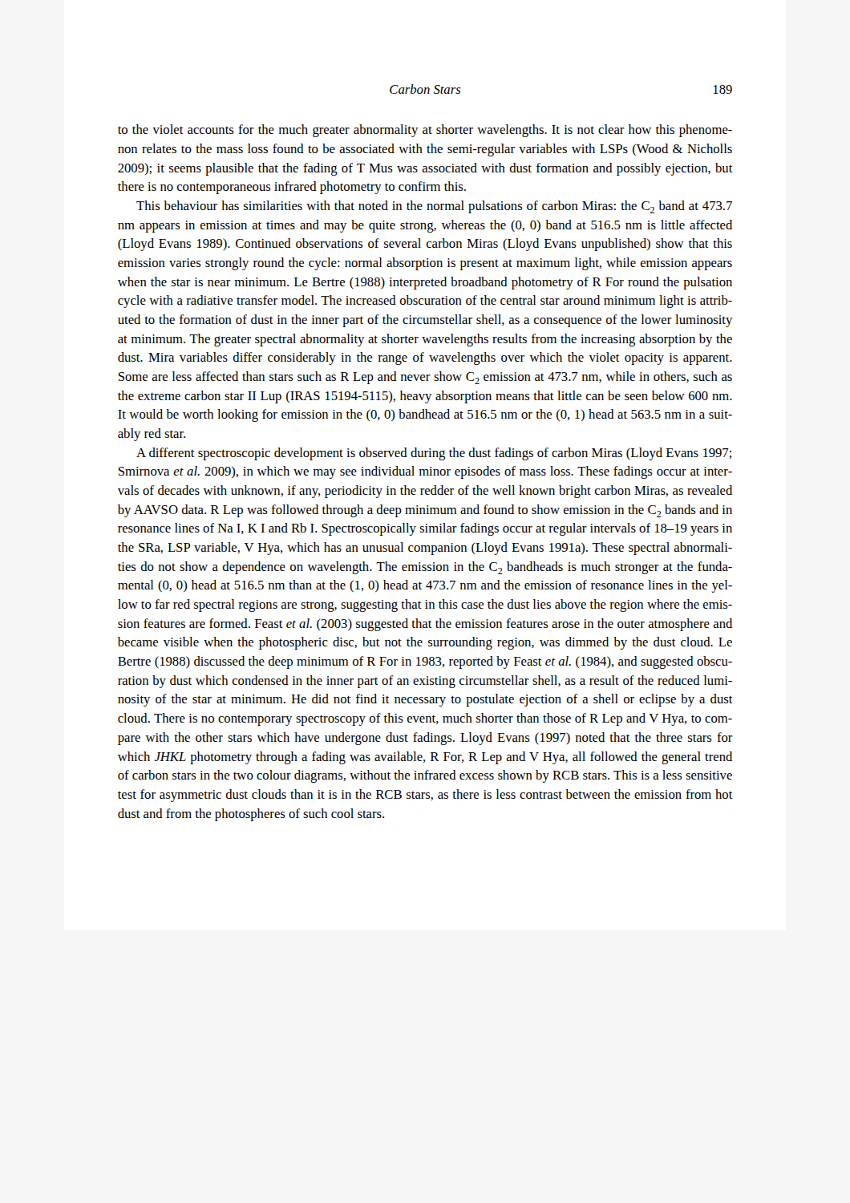Carbon Stars 189
to the violet accounts for the much greater abnormality at shorter wavelengths. It is not clear how this phenomenon relates to the mass loss found to be associated with the semi-regular variables with LSPs (Wood & Nicholls 2009); it seems plausible that the fading of T Mus was associated with dust formation and possibly ejection, but there is no contemporaneous infrared photometry to confirm this.
This behaviour has similarities with that noted in the normal pulsations of carbon Miras: the C2 band at 473.7 nm appears in emission at times and may be quite strong, whereas the (0, 0) band at 516.5 nm is little affected (Lloyd Evans 1989). Continued observations of several carbon Miras (Lloyd Evans unpublished) show that this emission varies strongly round the cycle: normal absorption is present at maximum light, while emission appears when the star is near minimum. Le Bertre (1988) interpreted broadband photometry of R For round the pulsation cycle with a radiative transfer model. The increased obscuration of the central star around minimum light is attributed to the formation of dust in the inner part of the circumstellar shell, as a consequence of the lower luminosity at minimum. The greater spectral abnormality at shorter wavelengths results from the increasing absorption by the dust. Mira variables differ considerably in the range of wavelengths over which the violet opacity is apparent. Some are less affected than stars such as R Lep and never show C2 emission at 473.7 nm, while in others, such as the extreme carbon star II Lup (IRAS 15194-5115), heavy absorption means that little can be seen below 600 nm. It would be worth looking for emission in the (0, 0) bandhead at 516.5 nm or the (0, 1) head at 563.5 nm in a suitably red star.
A different spectroscopic development is observed during the dust fadings of carbon Miras (Lloyd Evans 1997; Smirnova et al. 2009), in which we may see individual minor episodes of mass loss. These fadings occur at intervals of decades with unknown, if any, periodicity in the redder of the well known bright carbon Miras, as revealed by AAVSO data. R Lep was followed through a deep minimum and found to show emission in the C2 bands and in resonance lines of Na I, K I and Rb I. Spectroscopically similar fadings occur at regular intervals of 18–19 years in the SRa, LSP variable, V Hya, which has an unusual companion (Lloyd Evans 1991a). These spectral abnormalities do not show a dependence on wavelength. The emission in the C2 bandheads is much stronger at the fundamental (0, 0) head at 516.5 nm than at the (1, 0) head at 473.7 nm and the emission of resonance lines in the yellow to far red spectral regions are strong, suggesting that in this case the dust lies above the region where the emission features are formed. Feast et al. (2003) suggested that the emission features arose in the outer atmosphere and became visible when the photospheric disc, but not the surrounding region, was dimmed by the dust cloud. Le Bertre (1988) discussed the deep minimum of R For in 1983, reported by Feast et al. (1984), and suggested obscuration by dust which condensed in the inner part of an existing circumstellar shell, as a result of the reduced luminosity of the star at minimum. He did not find it necessary to postulate ejection of a shell or eclipse by a dust cloud. There is no contemporary spectroscopy of this event, much shorter than those of R Lep and V Hya, to compare with the other stars which have undergone dust fadings. Lloyd Evans (1997) noted that the three stars for which JHKL photometry through a fading was available, R For, R Lep and V Hya, all followed the general trend of carbon stars in the two colour diagrams, without the infrared excess shown by RCB stars. This is a less sensitive test for asymmetric dust clouds than it is in the RCB stars, as there is less contrast between the emission from hot dust and from the photospheres of such cool stars.